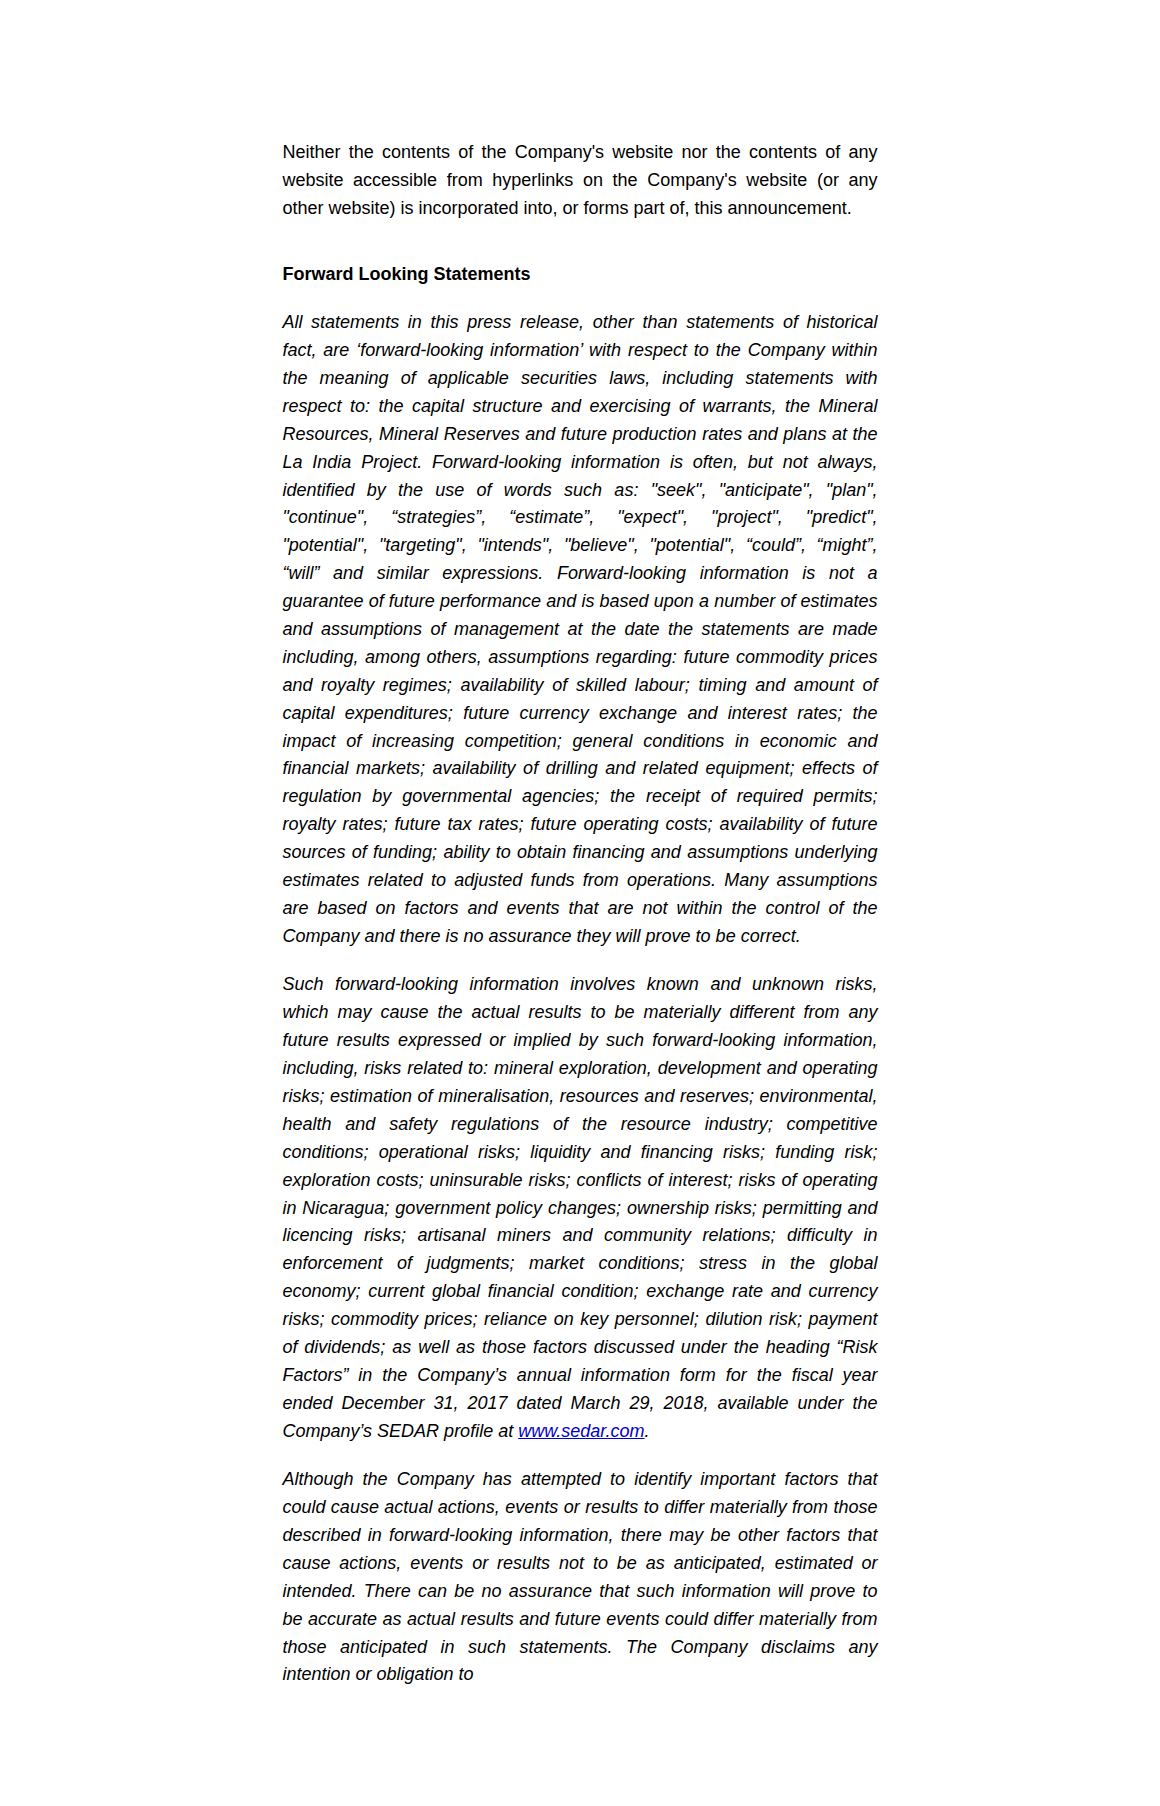Neither the contents of the Company's website nor the contents of any website accessible from hyperlinks on the Company's website (or any other website) is incorporated into, or forms part of, this announcement.
Forward Looking Statements
All statements in this press release, other than statements of historical fact, are ‘forward-looking information’ with respect to the Company within the meaning of applicable securities laws, including statements with respect to: the capital structure and exercising of warrants, the Mineral Resources, Mineral Reserves and future production rates and plans at the La India Project. Forward-looking information is often, but not always, identified by the use of words such as: "seek", "anticipate", "plan", "continue", “strategies”, “estimate”, "expect", "project", "predict", "potential", "targeting", "intends", "believe", "potential", “could”, “might”, “will” and similar expressions. Forward-looking information is not a guarantee of future performance and is based upon a number of estimates and assumptions of management at the date the statements are made including, among others, assumptions regarding: future commodity prices and royalty regimes; availability of skilled labour; timing and amount of capital expenditures; future currency exchange and interest rates; the impact of increasing competition; general conditions in economic and financial markets; availability of drilling and related equipment; effects of regulation by governmental agencies; the receipt of required permits; royalty rates; future tax rates; future operating costs; availability of future sources of funding; ability to obtain financing and assumptions underlying estimates related to adjusted funds from operations. Many assumptions are based on factors and events that are not within the control of the Company and there is no assurance they will prove to be correct.
Such forward-looking information involves known and unknown risks, which may cause the actual results to be materially different from any future results expressed or implied by such forward-looking information, including, risks related to: mineral exploration, development and operating risks; estimation of mineralisation, resources and reserves; environmental, health and safety regulations of the resource industry; competitive conditions; operational risks; liquidity and financing risks; funding risk; exploration costs; uninsurable risks; conflicts of interest; risks of operating in Nicaragua; government policy changes; ownership risks; permitting and licencing risks; artisanal miners and community relations; difficulty in enforcement of judgments; market conditions; stress in the global economy; current global financial condition; exchange rate and currency risks; commodity prices; reliance on key personnel; dilution risk; payment of dividends; as well as those factors discussed under the heading “Risk Factors” in the Company’s annual information form for the fiscal year ended December 31, 2017 dated March 29, 2018, available under the Company’s SEDAR profile at www.sedar.com.
Although the Company has attempted to identify important factors that could cause actual actions, events or results to differ materially from those described in forward-looking information, there may be other factors that cause actions, events or results not to be as anticipated, estimated or intended. There can be no assurance that such information will prove to be accurate as actual results and future events could differ materially from those anticipated in such statements. The Company disclaims any intention or obligation to